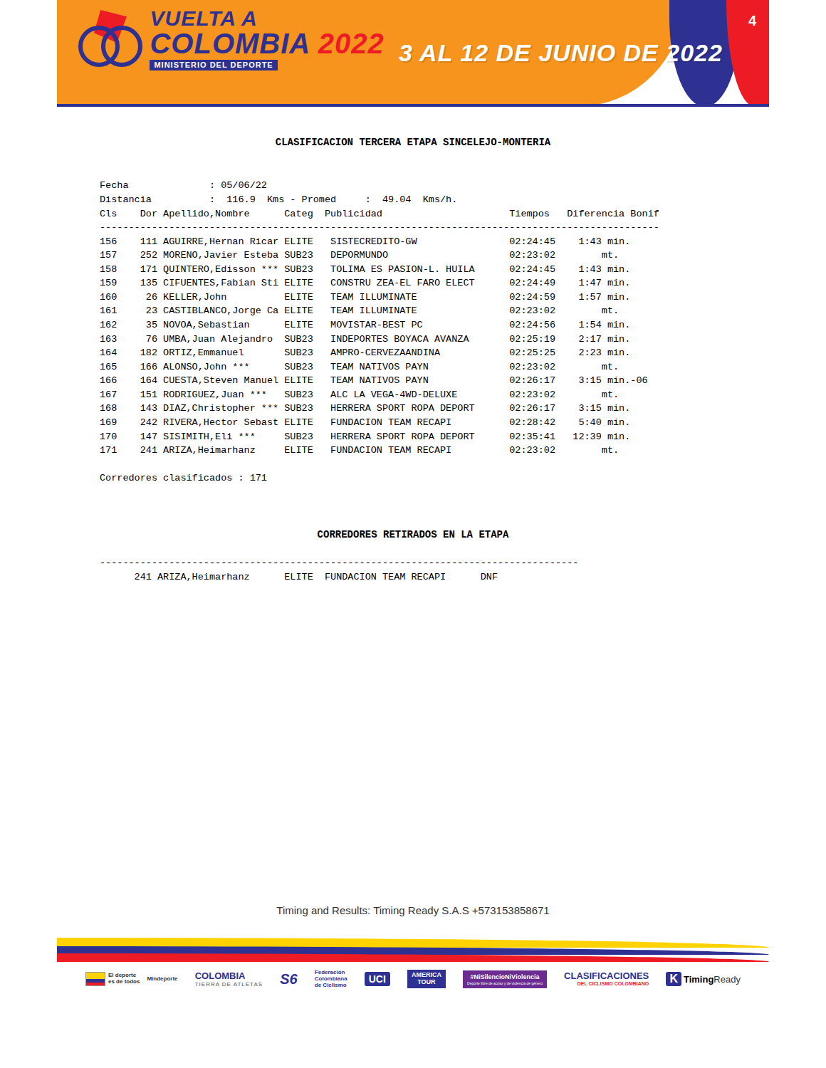4
VUELTA A
COLOMBIA 2022
MINISTERIO DEL DEPORTE
3 AL 12 DE JUNIO DE 2022
CLASIFICACION TERCERA ETAPA SINCELEJO-MONTERIA
Fecha : 05/06/22 Distancia : 116.9 Kms - Promed : 49.04 Kms/h. Cls Dor Apellido,Nombre Categ Publicidad Tiempos Diferencia Bonif ------------------------------------------------------------------------------------------------- 156 111 AGUIRRE,Hernan Ricar ELITE SISTECREDITO-GW 02:24:45 1:43 min. 157 252 MORENO,Javier Esteba SUB23 DEPORMUNDO 02:23:02 mt. 158 171 QUINTERO,Edisson *** SUB23 TOLIMA ES PASION-L. HUILA 02:24:45 1:43 min. 159 135 CIFUENTES,Fabian Sti ELITE CONSTRU ZEA-EL FARO ELECT 02:24:49 1:47 min. 160 26 KELLER,John ELITE TEAM ILLUMINATE 02:24:59 1:57 min. 161 23 CASTIBLANCO,Jorge Ca ELITE TEAM ILLUMINATE 02:23:02 mt. 162 35 NOVOA,Sebastian ELITE MOVISTAR-BEST PC 02:24:56 1:54 min. 163 76 UMBA,Juan Alejandro SUB23 INDEPORTES BOYACA AVANZA 02:25:19 2:17 min. 164 182 ORTIZ,Emmanuel SUB23 AMPRO-CERVEZAANDINA 02:25:25 2:23 min. 165 166 ALONSO,John *** SUB23 TEAM NATIVOS PAYN 02:23:02 mt. 166 164 CUESTA,Steven Manuel ELITE TEAM NATIVOS PAYN 02:26:17 3:15 min.-06 167 151 RODRIGUEZ,Juan *** SUB23 ALC LA VEGA-4WD-DELUXE 02:23:02 mt. 168 143 DIAZ,Christopher *** SUB23 HERRERA SPORT ROPA DEPORT 02:26:17 3:15 min. 169 242 RIVERA,Hector Sebast ELITE FUNDACION TEAM RECAPI 02:28:42 5:40 min. 170 147 SISIMITH,Eli *** SUB23 HERRERA SPORT ROPA DEPORT 02:35:41 12:39 min. 171 241 ARIZA,Heimarhanz ELITE FUNDACION TEAM RECAPI 02:23:02 mt. Corredores clasificados : 171
CORREDORES RETIRADOS EN LA ETAPA
----------------------------------------------------------------------------------- 241 ARIZA,Heimarhanz ELITE FUNDACION TEAM RECAPI DNF
Timing and Results: Timing Ready S.A.S +573153858671
El deporte
es de todos
Mindeporte
COLOMBIATIERRA DE ATLETAS
S6
Federación
Colombiana
de Ciclismo
UCI
AMERICA
TOUR
#NiSilencioNiViolenciaDeporte libre de acoso y de violencia de género
CLASIFICACIONESDEL CICLISMO COLOMBIANO
K
Timing Ready